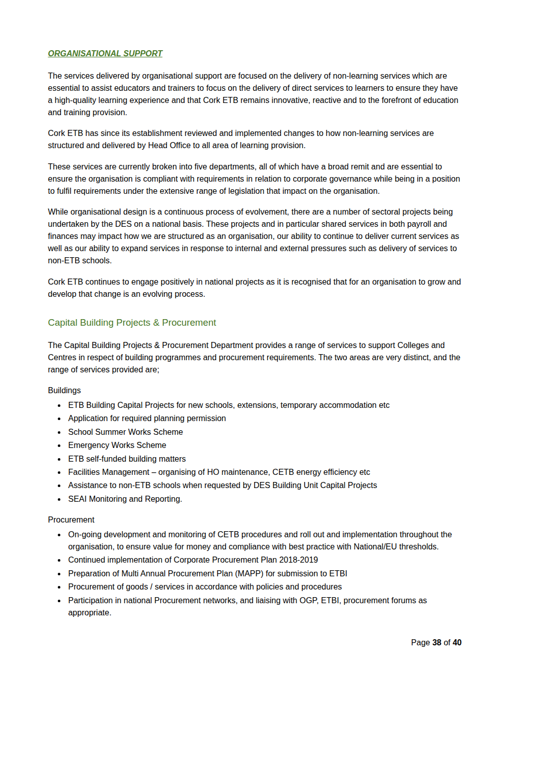ORGANISATIONAL SUPPORT
The services delivered by organisational support are focused on the delivery of non-learning services which are essential to assist educators and trainers to focus on the delivery of direct services to learners to ensure they have a high-quality learning experience and that Cork ETB remains innovative, reactive and to the forefront of education and training provision.
Cork ETB has since its establishment reviewed and implemented changes to how non-learning services are structured and delivered by Head Office to all area of learning provision.
These services are currently broken into five departments, all of which have a broad remit and are essential to ensure the organisation is compliant with requirements in relation to corporate governance while being in a position to fulfil requirements under the extensive range of legislation that impact on the organisation.
While organisational design is a continuous process of evolvement, there are a number of sectoral projects being undertaken by the DES on a national basis. These projects and in particular shared services in both payroll and finances may impact how we are structured as an organisation, our ability to continue to deliver current services as well as our ability to expand services in response to internal and external pressures such as delivery of services to non-ETB schools.
Cork ETB continues to engage positively in national projects as it is recognised that for an organisation to grow and develop that change is an evolving process.
Capital Building Projects & Procurement
The Capital Building Projects & Procurement Department provides a range of services to support Colleges and Centres in respect of building programmes and procurement requirements. The two areas are very distinct, and the range of services provided are;
Buildings
ETB Building Capital Projects for new schools, extensions, temporary accommodation etc
Application for required planning permission
School Summer Works Scheme
Emergency Works Scheme
ETB self-funded building matters
Facilities Management – organising of HO maintenance, CETB energy efficiency etc
Assistance to non-ETB schools when requested by DES Building Unit Capital Projects
SEAI Monitoring and Reporting.
Procurement
On-going development and monitoring of CETB procedures and roll out and implementation throughout the organisation, to ensure value for money and compliance with best practice with National/EU thresholds.
Continued implementation of Corporate Procurement Plan 2018-2019
Preparation of Multi Annual Procurement Plan (MAPP) for submission to ETBI
Procurement of goods / services in accordance with policies and procedures
Participation in national Procurement networks, and liaising with OGP, ETBI, procurement forums as appropriate.
Page 38 of 40